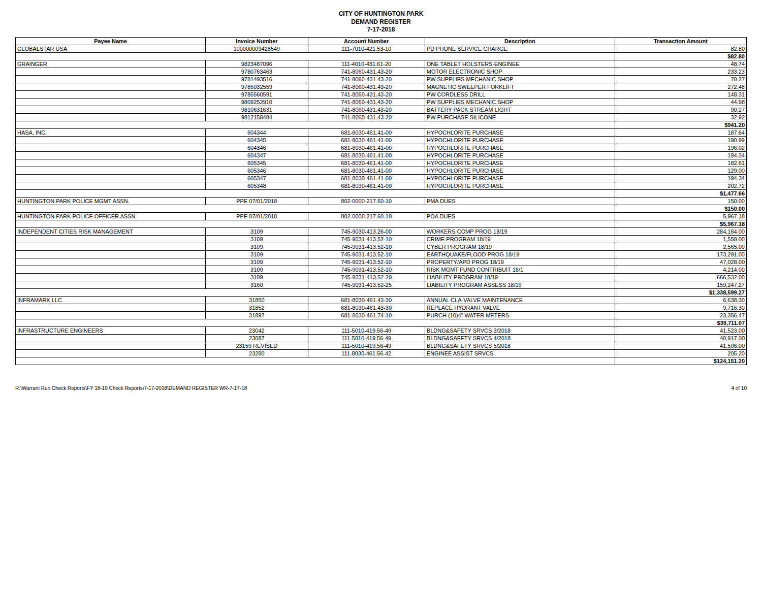CITY OF HUNTINGTON PARK
DEMAND REGISTER
7-17-2018
| Payee Name | Invoice Number | Account Number | Description | Transaction Amount |
| --- | --- | --- | --- | --- |
| GLOBALSTAR USA | 100000009428549 | 111-7010-421.53-10 | PD PHONE SERVICE CHARGE | 82.80 |
| | $82.80 |
| GRAINGER | 9823487096 | 111-4010-431.61-20 | ONE TABLET HOLSTERS-ENGINEE | 48.74 |
| | 9780763463 | 741-8060-431.43-20 | MOTOR ELECTRONIC SHOP | 233.23 |
| | 9781493516 | 741-8060-431.43-20 | PW SUPPLIES MECHANIC SHOP | 70.27 |
| | 9785032559 | 741-8060-431.43-20 | MAGNETIC SWEEPER FORKLIFT | 272.48 |
| | 9785560591 | 741-8060-431.43-20 | PW CORDLESS DRILL | 148.31 |
| | 9809252910 | 741-8060-431.43-20 | PW SUPPLIES MECHANIC SHOP | 44.98 |
| | 9810631631 | 741-8060-431.43-20 | BATTERY PACK STREAM LIGHT | 90.27 |
| | 9812158484 | 741-8060-431.43-20 | PW PURCHASE SILICONE | 32.92 |
| | $941.20 |
| HASA, INC. | 604344 | 681-8030-461.41-00 | HYPOCHLORITE PURCHASE | 187.64 |
| | 604345 | 681-8030-461.41-00 | HYPOCHLORITE PURCHASE | 190.99 |
| | 604346 | 681-8030-461.41-00 | HYPOCHLORITE PURCHASE | 196.02 |
| | 604347 | 681-8030-461.41-00 | HYPOCHLORITE PURCHASE | 194.34 |
| | 605345 | 681-8030-461.41-00 | HYPOCHLORITE PURCHASE | 182.61 |
| | 605346 | 681-8030-461.41-00 | HYPOCHLORITE PURCHASE | 129.00 |
| | 605347 | 681-8030-461.41-00 | HYPOCHLORITE PURCHASE | 194.34 |
| | 605348 | 681-8030-461.41-00 | HYPOCHLORITE PURCHASE | 202.72 |
| | $1,477.66 |
| HUNTINGTON PARK POLICE MGMT ASSN. | PPE 07/01/2018 | 802-0000-217.60-10 | PMA DUES | 150.00 |
| | $150.00 |
| HUNTINGTON PARK POLICE OFFICER ASSN | PPE 07/01/2018 | 802-0000-217.60-10 | POA DUES | 5,967.18 |
| | $5,967.18 |
| INDEPENDENT CITIES RISK MANAGEMENT | 3109 | 745-9030-413.26-00 | WORKERS COMP PROG 18/19 | 284,164.00 |
| | 3109 | 745-9031-413.52-10 | CRIME PROGRAM 18/19 | 1,558.00 |
| | 3109 | 745-9031-413.52-10 | CYBER PROGRAM 18/19 | 2,565.00 |
| | 3109 | 745-9031-413.52-10 | EARTHQUAKE/FLOOD PROG 18/19 | 173,291.00 |
| | 3109 | 745-9031-413.52-10 | PROPERTY/APD PROG 18/19 | 47,028.00 |
| | 3109 | 745-9031-413.52-10 | RISK MGMT FUND CONTRIBUIT 18/1 | 4,214.00 |
| | 3109 | 745-9031-413.52-20 | LIABILITY PROGRAM 18/19 | 666,532.00 |
| | 3160 | 745-9031-413.52-25 | LIABILITY PROGRAM ASSESS 18/19 | 159,247.27 |
| | $1,338,599.27 |
| INFRAMARK LLC | 31850 | 681-8030-461.43-30 | ANNUAL CLA-VALVE MAINTENANCE | 6,638.30 |
| | 31852 | 681-8030-461.43-30 | REPLACE HYDRANT VALVE | 9,716.30 |
| | 31897 | 681-8030-461.74-10 | PURCH (10)4" WATER METERS | 23,356.47 |
| | $39,711.07 |
| INFRASTRUCTURE ENGINEERS | 23042 | 111-5010-419.56-49 | BLDNG&SAFETY SRVCS 3/2018 | 41,523.00 |
| | 23087 | 111-5010-419.56-49 | BLDNG&SAFETY SRVCS 4/2018 | 40,917.00 |
| | 23159 REVISED | 111-5010-419.56-49 | BLDNG&SAFETY SRVCS 5/2018 | 41,506.00 |
| | 23280 | 111-8030-461.56-42 | ENGINEE ASSIST SRVCS | 205.20 |
| | $124,151.20 |
R:\Warrant Run Check Reports\FY 18-19 Check Reports\7-17-2018\DEMAND REGISTER WR-7-17-18 4 of 10